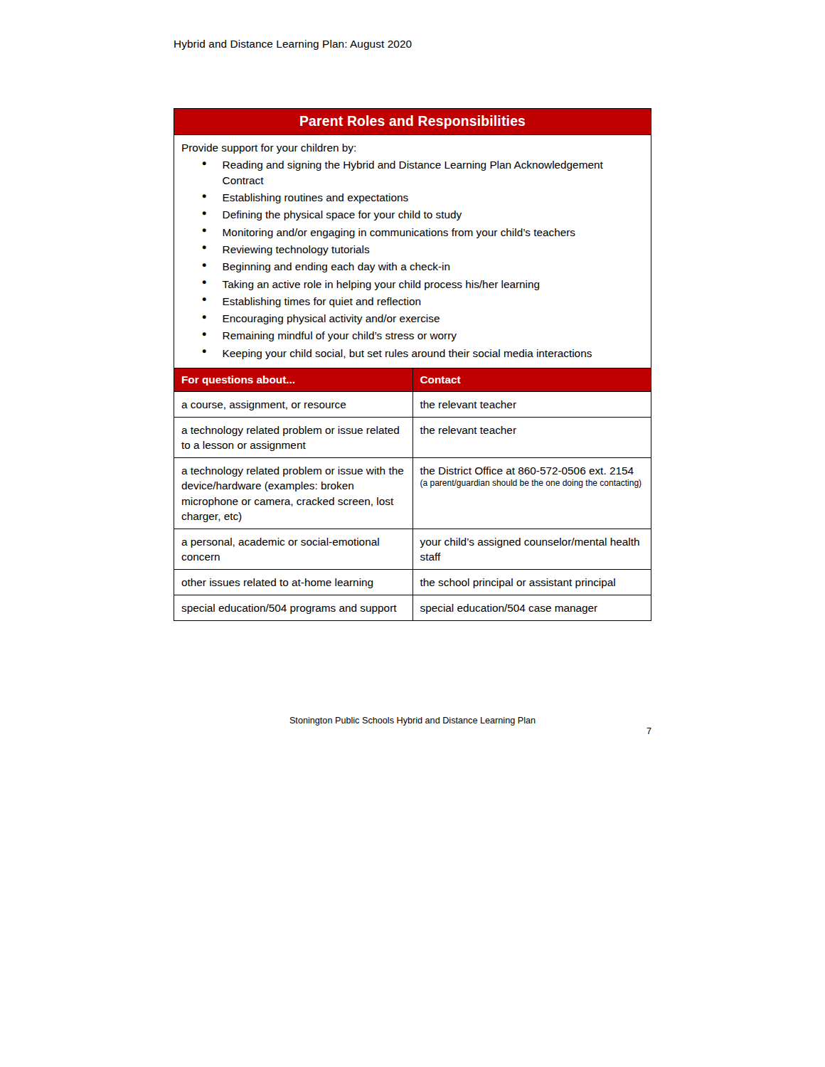Hybrid and Distance Learning Plan: August 2020
| Parent Roles and Responsibilities |
| Provide support for your children by: Reading and signing the Hybrid and Distance Learning Plan Acknowledgement Contract Establishing routines and expectations Defining the physical space for your child to study Monitoring and/or engaging in communications from your child’s teachers Reviewing technology tutorials Beginning and ending each day with a check-in Taking an active role in helping your child process his/her learning Establishing times for quiet and reflection Encouraging physical activity and/or exercise Remaining mindful of your child’s stress or worry Keeping your child social, but set rules around their social media interactions |
| For questions about... | Contact |
| a course, assignment, or resource | the relevant teacher |
| a technology related problem or issue related to a lesson or assignment | the relevant teacher |
| a technology related problem or issue with the device/hardware (examples: broken microphone or camera, cracked screen, lost charger, etc) | the District Office at 860-572-0506 ext. 2154 (a parent/guardian should be the one doing the contacting) |
| a personal, academic or social-emotional concern | your child’s assigned counselor/mental health staff |
| other issues related to at-home learning | the school principal or assistant principal |
| special education/504 programs and support | special education/504 case manager |
Stonington Public Schools Hybrid and Distance Learning Plan
7